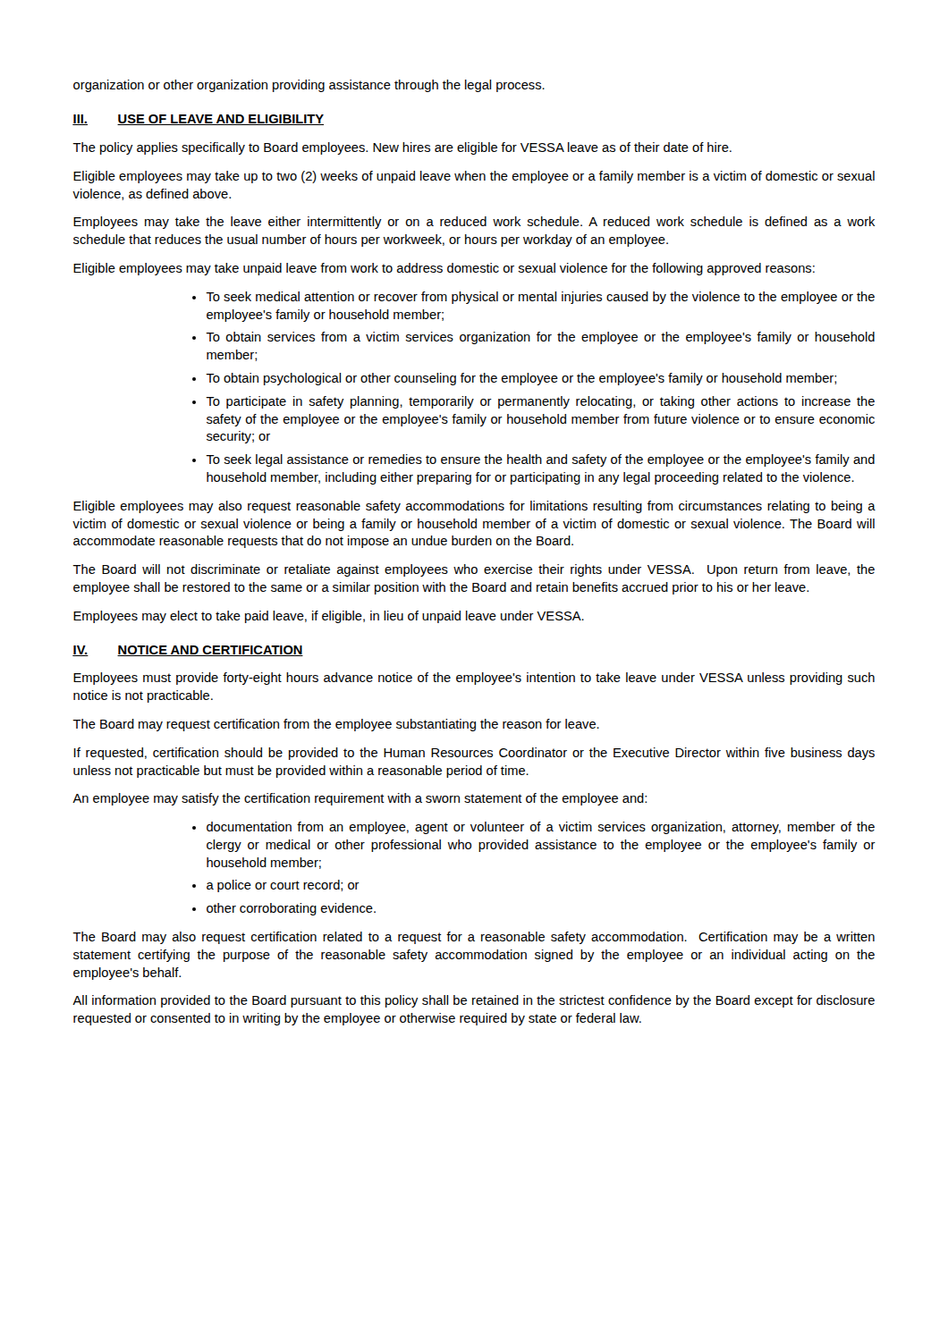organization or other organization providing assistance through the legal process.
III. USE OF LEAVE AND ELIGIBILITY
The policy applies specifically to Board employees. New hires are eligible for VESSA leave as of their date of hire.
Eligible employees may take up to two (2) weeks of unpaid leave when the employee or a family member is a victim of domestic or sexual violence, as defined above.
Employees may take the leave either intermittently or on a reduced work schedule. A reduced work schedule is defined as a work schedule that reduces the usual number of hours per workweek, or hours per workday of an employee.
Eligible employees may take unpaid leave from work to address domestic or sexual violence for the following approved reasons:
To seek medical attention or recover from physical or mental injuries caused by the violence to the employee or the employee's family or household member;
To obtain services from a victim services organization for the employee or the employee's family or household member;
To obtain psychological or other counseling for the employee or the employee's family or household member;
To participate in safety planning, temporarily or permanently relocating, or taking other actions to increase the safety of the employee or the employee's family or household member from future violence or to ensure economic security; or
To seek legal assistance or remedies to ensure the health and safety of the employee or the employee's family and household member, including either preparing for or participating in any legal proceeding related to the violence.
Eligible employees may also request reasonable safety accommodations for limitations resulting from circumstances relating to being a victim of domestic or sexual violence or being a family or household member of a victim of domestic or sexual violence. The Board will accommodate reasonable requests that do not impose an undue burden on the Board.
The Board will not discriminate or retaliate against employees who exercise their rights under VESSA. Upon return from leave, the employee shall be restored to the same or a similar position with the Board and retain benefits accrued prior to his or her leave.
Employees may elect to take paid leave, if eligible, in lieu of unpaid leave under VESSA.
IV. NOTICE AND CERTIFICATION
Employees must provide forty-eight hours advance notice of the employee's intention to take leave under VESSA unless providing such notice is not practicable.
The Board may request certification from the employee substantiating the reason for leave.
If requested, certification should be provided to the Human Resources Coordinator or the Executive Director within five business days unless not practicable but must be provided within a reasonable period of time.
An employee may satisfy the certification requirement with a sworn statement of the employee and:
documentation from an employee, agent or volunteer of a victim services organization, attorney, member of the clergy or medical or other professional who provided assistance to the employee or the employee's family or household member;
a police or court record; or
other corroborating evidence.
The Board may also request certification related to a request for a reasonable safety accommodation. Certification may be a written statement certifying the purpose of the reasonable safety accommodation signed by the employee or an individual acting on the employee's behalf.
All information provided to the Board pursuant to this policy shall be retained in the strictest confidence by the Board except for disclosure requested or consented to in writing by the employee or otherwise required by state or federal law.